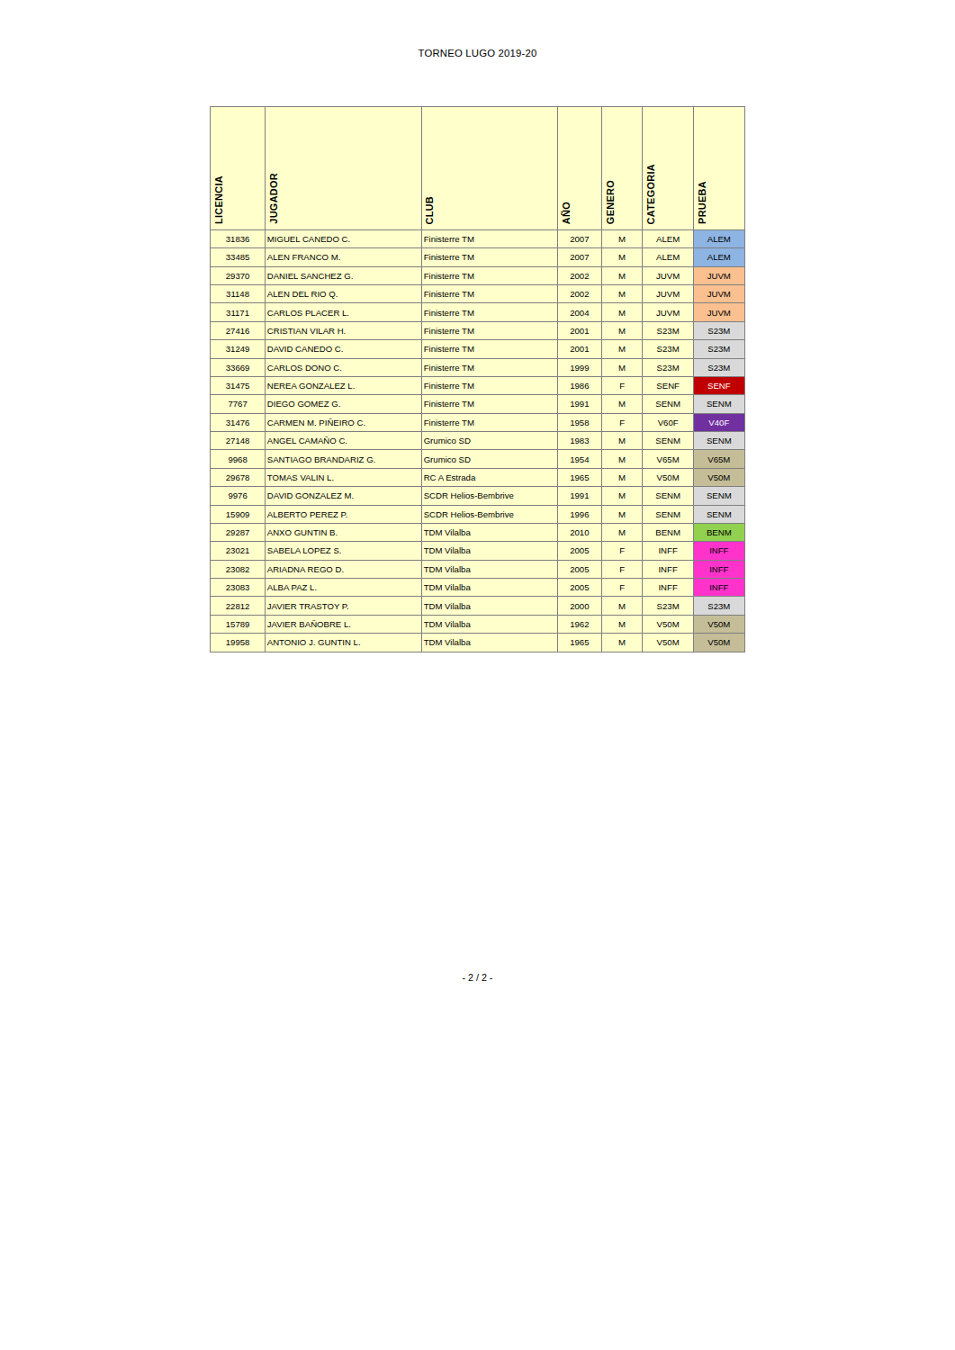TORNEO LUGO 2019-20
| LICENCIA | JUGADOR | CLUB | AÑO | GENERO | CATEGORIA | PRUEBA |
| 31836 | MIGUEL CANEDO C. | Finisterre TM | 2007 | M | ALEM | ALEM |
| 33485 | ALEN FRANCO M. | Finisterre TM | 2007 | M | ALEM | ALEM |
| 29370 | DANIEL SANCHEZ G. | Finisterre TM | 2002 | M | JUVM | JUVM |
| 31148 | ALEN DEL RIO Q. | Finisterre TM | 2002 | M | JUVM | JUVM |
| 31171 | CARLOS PLACER L. | Finisterre TM | 2004 | M | JUVM | JUVM |
| 27416 | CRISTIAN VILAR H. | Finisterre TM | 2001 | M | S23M | S23M |
| 31249 | DAVID CANEDO C. | Finisterre TM | 2001 | M | S23M | S23M |
| 33669 | CARLOS DONO C. | Finisterre TM | 1999 | M | S23M | S23M |
| 31475 | NEREA GONZALEZ L. | Finisterre TM | 1986 | F | SENF | SENF |
| 7767 | DIEGO GOMEZ G. | Finisterre TM | 1991 | M | SENM | SENM |
| 31476 | CARMEN M. PIÑEIRO C. | Finisterre TM | 1958 | F | V60F | V40F |
| 27148 | ANGEL CAMAÑO C. | Grumico SD | 1983 | M | SENM | SENM |
| 9968 | SANTIAGO BRANDARIZ G. | Grumico SD | 1954 | M | V65M | V65M |
| 29678 | TOMAS VALIN L. | RC A Estrada | 1965 | M | V50M | V50M |
| 9976 | DAVID GONZALEZ M. | SCDR Helios-Bembrive | 1991 | M | SENM | SENM |
| 15909 | ALBERTO PEREZ P. | SCDR Helios-Bembrive | 1996 | M | SENM | SENM |
| 29287 | ANXO GUNTIN B. | TDM Vilalba | 2010 | M | BENM | BENM |
| 23021 | SABELA LOPEZ S. | TDM Vilalba | 2005 | F | INFF | INFF |
| 23082 | ARIADNA REGO D. | TDM Vilalba | 2005 | F | INFF | INFF |
| 23083 | ALBA PAZ L. | TDM Vilalba | 2005 | F | INFF | INFF |
| 22812 | JAVIER TRASTOY P. | TDM Vilalba | 2000 | M | S23M | S23M |
| 15789 | JAVIER BAÑOBRE L. | TDM Vilalba | 1962 | M | V50M | V50M |
| 19958 | ANTONIO J. GUNTIN L. | TDM Vilalba | 1965 | M | V50M | V50M |
- 2 / 2 -